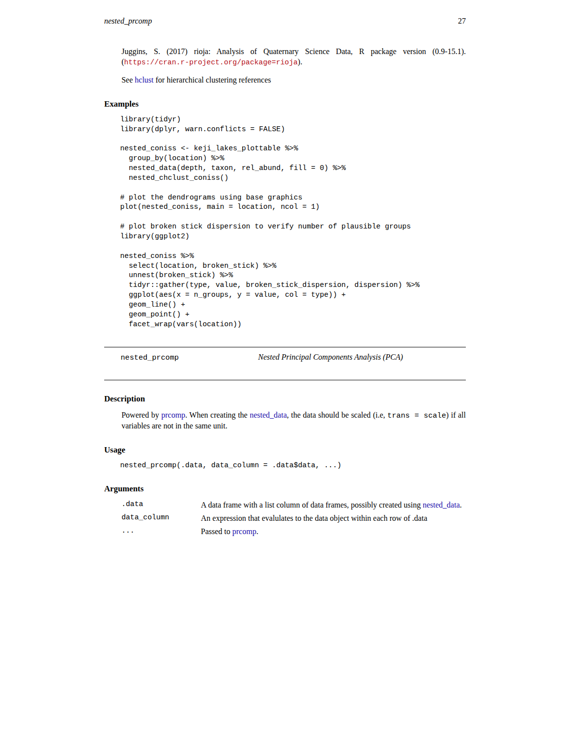nested_prcomp 27
Juggins, S. (2017) rioja: Analysis of Quaternary Science Data, R package version (0.9-15.1). (https://cran.r-project.org/package=rioja).
See hclust for hierarchical clustering references
Examples
library(tidyr)
library(dplyr, warn.conflicts = FALSE)

nested_coniss <- keji_lakes_plottable %>%
  group_by(location) %>%
  nested_data(depth, taxon, rel_abund, fill = 0) %>%
  nested_chclust_coniss()

# plot the dendrograms using base graphics
plot(nested_coniss, main = location, ncol = 1)

# plot broken stick dispersion to verify number of plausible groups
library(ggplot2)

nested_coniss %>%
  select(location, broken_stick) %>%
  unnest(broken_stick) %>%
  tidyr::gather(type, value, broken_stick_dispersion, dispersion) %>%
  ggplot(aes(x = n_groups, y = value, col = type)) +
  geom_line() +
  geom_point() +
  facet_wrap(vars(location))
nested_prcomp Nested Principal Components Analysis (PCA)
Description
Powered by prcomp. When creating the nested_data, the data should be scaled (i.e, trans = scale) if all variables are not in the same unit.
Usage
nested_prcomp(.data, data_column = .data$data, ...)
Arguments
.data
A data frame with a list column of data frames, possibly created using nested_data.
data_column
An expression that evalulates to the data object within each row of .data
...
Passed to prcomp.